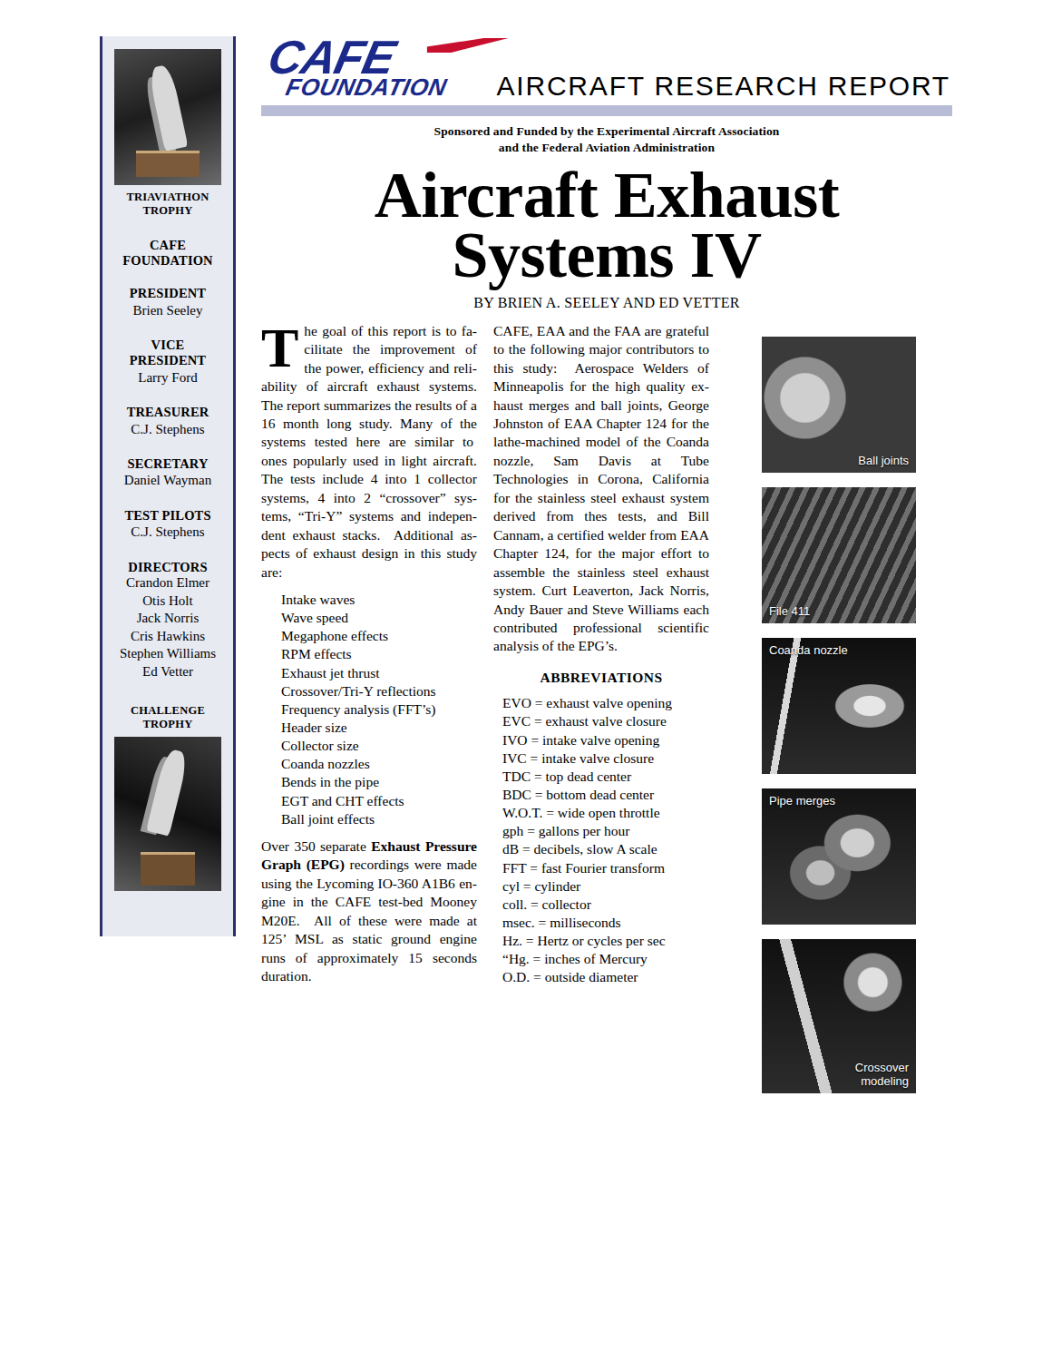TRIAVIATHON
TROPHY
CAFE
FOUNDATION
PRESIDENT
Brien Seeley
VICE
PRESIDENT
Larry Ford
TREASURER
C.J. Stephens
SECRETARY
Daniel Wayman
TEST PILOTS
C.J. Stephens
DIRECTORS
Crandon Elmer
Otis Holt
Jack Norris
Cris Hawkins
Stephen Williams
Ed Vetter
CHALLENGE
TROPHY
CAFE FOUNDATION
AIRCRAFT RESEARCH REPORT
Sponsored and Funded by the Experimental Aircraft Association
and the Federal Aviation Administration
Aircraft Exhaust
Systems IV
BY BRIEN A. SEELEY AND ED VETTER
The goal of this report is to facilitate the improvement of the power, efficiency and reliability of aircraft exhaust systems. The report summarizes the results of a 16 month long study. Many of the systems tested here are similar to ones popularly used in light aircraft. The tests include 4 into 1 collector systems, 4 into 2 “crossover” systems, “Tri-Y” systems and independent exhaust stacks. Additional aspects of exhaust design in this study are:
Intake waves
Wave speed
Megaphone effects
RPM effects
Exhaust jet thrust
Crossover/Tri-Y reflections
Frequency analysis (FFT’s)
Header size
Collector size
Coanda nozzles
Bends in the pipe
EGT and CHT effects
Ball joint effects
Over 350 separate Exhaust Pressure Graph (EPG) recordings were made using the Lycoming IO-360 A1B6 engine in the CAFE test-bed Mooney M20E. All of these were made at 125’ MSL as static ground engine runs of approximately 15 seconds duration.
CAFE, EAA and the FAA are grateful to the following major contributors to this study: Aerospace Welders of Minneapolis for the high quality exhaust merges and ball joints, George Johnston of EAA Chapter 124 for the lathe-machined model of the Coanda nozzle, Sam Davis at Tube Technologies in Corona, California for the stainless steel exhaust system derived from thes tests, and Bill Cannam, a certified welder from EAA Chapter 124, for the major effort to assemble the stainless steel exhaust system. Curt Leaverton, Jack Norris, Andy Bauer and Steve Williams each contributed professional scientific analysis of the EPG’s.
ABBREVIATIONS
EVO = exhaust valve opening
EVC = exhaust valve closure
IVO = intake valve opening
IVC = intake valve closure
TDC = top dead center
BDC = bottom dead center
W.O.T. = wide open throttle
gph = gallons per hour
dB = decibels, slow A scale
FFT = fast Fourier transform
cyl = cylinder
coll. = collector
msec. = milliseconds
Hz. = Hertz or cycles per sec
“Hg. = inches of Mercury
O.D. = outside diameter
Ball joints
File 411
Coanda nozzle
Pipe merges
Crossover
modeling